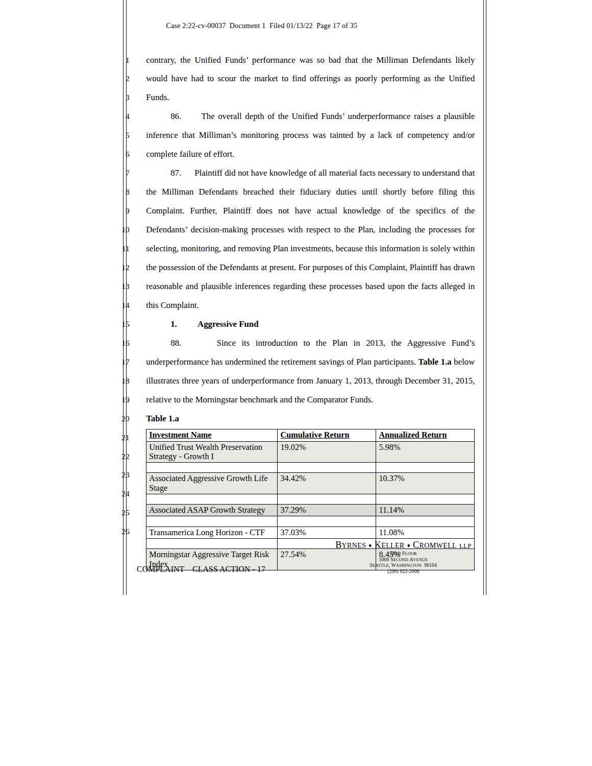Case 2:22-cv-00037 Document 1 Filed 01/13/22 Page 17 of 35
1
2
3
4
5
6
7
8
9
10
11
12
13
14
15
16
17
18
19
20
21
22
23
24
25
26
contrary, the Unified Funds’ performance was so bad that the Milliman Defendants likely would have had to scour the market to find offerings as poorly performing as the Unified Funds.
86. The overall depth of the Unified Funds’ underperformance raises a plausible inference that Milliman’s monitoring process was tainted by a lack of competency and/or complete failure of effort.
87. Plaintiff did not have knowledge of all material facts necessary to understand that the Milliman Defendants breached their fiduciary duties until shortly before filing this Complaint. Further, Plaintiff does not have actual knowledge of the specifics of the Defendants’ decision-making processes with respect to the Plan, including the processes for selecting, monitoring, and removing Plan investments, because this information is solely within the possession of the Defendants at present. For purposes of this Complaint, Plaintiff has drawn reasonable and plausible inferences regarding these processes based upon the facts alleged in this Complaint.
1. Aggressive Fund
88. Since its introduction to the Plan in 2013, the Aggressive Fund’s underperformance has undermined the retirement savings of Plan participants. Table 1.a below illustrates three years of underperformance from January 1, 2013, through December 31, 2015, relative to the Morningstar benchmark and the Comparator Funds.
Table 1.a
| Investment Name | Cumulative Return | Annualized Return |
| --- | --- | --- |
| Unified Trust Wealth Preservation Strategy - Growth I | 19.02% | 5.98% |
| Associated Aggressive Growth Life Stage | 34.42% | 10.37% |
| Associated ASAP Growth Strategy | 37.29% | 11.14% |
| Transamerica Long Horizon - CTF | 37.03% | 11.08% |
| Morningstar Aggressive Target Risk Index | 27.54% | 8.45% |
COMPLAINT – CLASS ACTION - 17
BYRNES ♦ KELLER ♦ CROMWELL LLP
38TH FLOOR
1000 SECOND AVENUE
SEATTLE, WASHINGTON 98104
(206) 622-2000